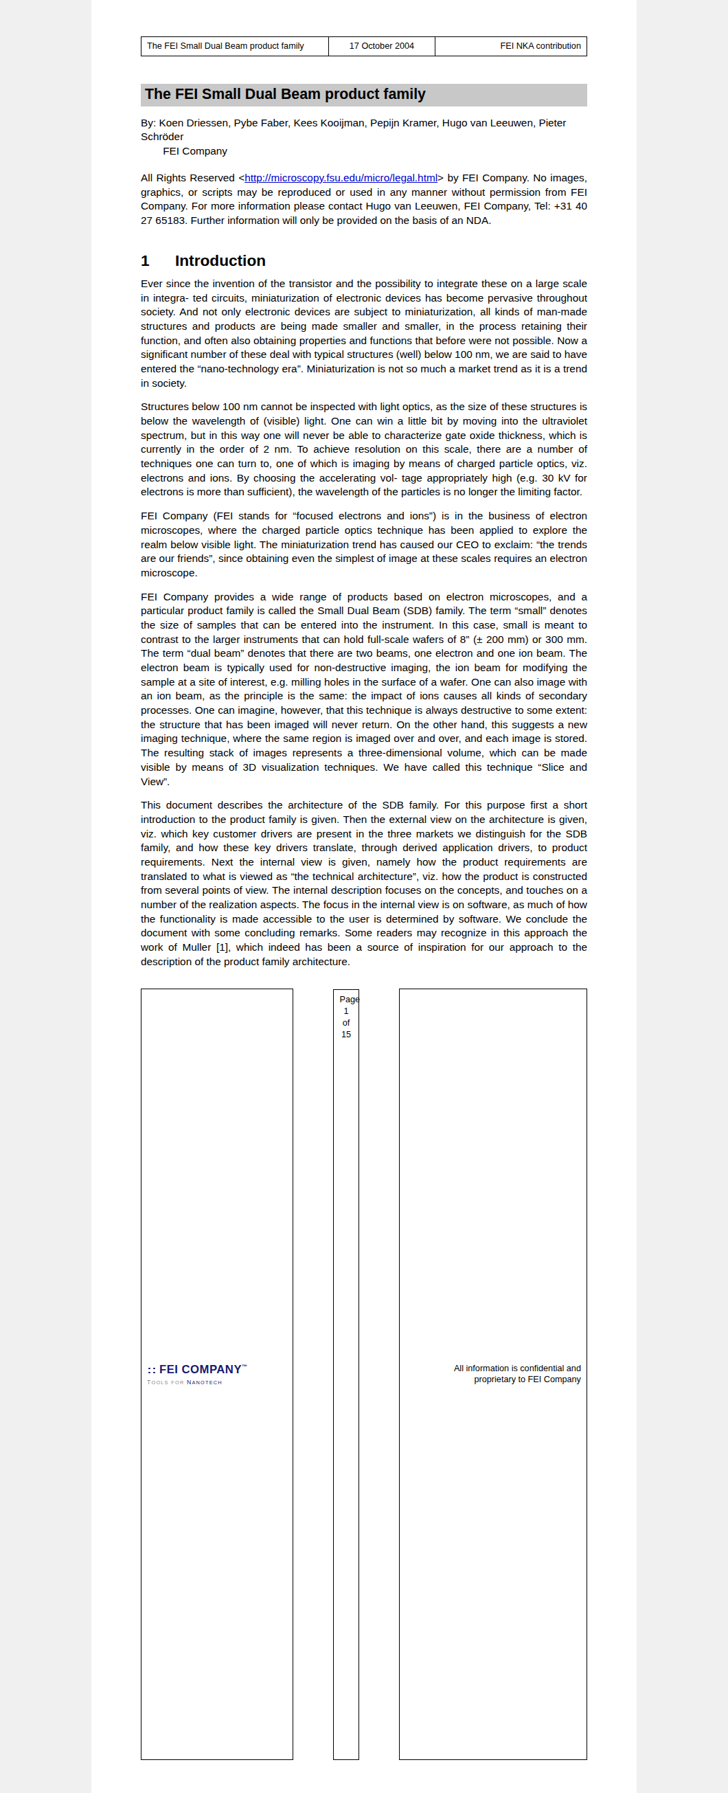| The FEI Small Dual Beam product family | 17 October 2004 | FEI NKA contribution |
The FEI Small Dual Beam product family
By: Koen Driessen, Pybe Faber, Kees Kooijman, Pepijn Kramer, Hugo van Leeuwen, Pieter Schröder
FEI Company
All Rights Reserved <http://microscopy.fsu.edu/micro/legal.html> by FEI Company. No images, graphics, or scripts may be reproduced or used in any manner without permission from FEI Company. For more information please contact Hugo van Leeuwen, FEI Company, Tel: +31 40 27 65183. Further information will only be provided on the basis of an NDA.
1 Introduction
Ever since the invention of the transistor and the possibility to integrate these on a large scale in integra- ted circuits, miniaturization of electronic devices has become pervasive throughout society. And not only electronic devices are subject to miniaturization, all kinds of man-made structures and products are being made smaller and smaller, in the process retaining their function, and often also obtaining properties and functions that before were not possible. Now a significant number of these deal with typical structures (well) below 100 nm, we are said to have entered the “nano-technology era”. Miniaturization is not so much a market trend as it is a trend in society.
Structures below 100 nm cannot be inspected with light optics, as the size of these structures is below the wavelength of (visible) light. One can win a little bit by moving into the ultraviolet spectrum, but in this way one will never be able to characterize gate oxide thickness, which is currently in the order of 2 nm. To achieve resolution on this scale, there are a number of techniques one can turn to, one of which is imaging by means of charged particle optics, viz. electrons and ions. By choosing the accelerating vol- tage appropriately high (e.g. 30 kV for electrons is more than sufficient), the wavelength of the particles is no longer the limiting factor.
FEI Company (FEI stands for “focused electrons and ions”) is in the business of electron microscopes, where the charged particle optics technique has been applied to explore the realm below visible light. The miniaturization trend has caused our CEO to exclaim: “the trends are our friends”, since obtaining even the simplest of image at these scales requires an electron microscope.
FEI Company provides a wide range of products based on electron microscopes, and a particular product family is called the Small Dual Beam (SDB) family. The term “small” denotes the size of samples that can be entered into the instrument. In this case, small is meant to contrast to the larger instruments that can hold full-scale wafers of 8” (± 200 mm) or 300 mm. The term “dual beam” denotes that there are two beams, one electron and one ion beam. The electron beam is typically used for non-destructive imaging, the ion beam for modifying the sample at a site of interest, e.g. milling holes in the surface of a wafer. One can also image with an ion beam, as the principle is the same: the impact of ions causes all kinds of secondary processes. One can imagine, however, that this technique is always destructive to some extent: the structure that has been imaged will never return. On the other hand, this suggests a new imaging technique, where the same region is imaged over and over, and each image is stored. The resulting stack of images represents a three-dimensional volume, which can be made visible by means of 3D visualization techniques. We have called this technique “Slice and View”.
This document describes the architecture of the SDB family. For this purpose first a short introduction to the product family is given. Then the external view on the architecture is given, viz. which key customer drivers are present in the three markets we distinguish for the SDB family, and how these key drivers translate, through derived application drivers, to product requirements. Next the internal view is given, namely how the product requirements are translated to what is viewed as “the technical architecture”, viz. how the product is constructed from several points of view. The internal description focuses on the concepts, and touches on a number of the realization aspects. The focus in the internal view is on software, as much of how the functionality is made accessible to the user is determined by software. We conclude the document with some concluding remarks. Some readers may recognize in this approach the work of Muller [1], which indeed has been a source of inspiration for our approach to the description of the product family architecture.
| FEI COMPANY ™ T OOLS FOR N ANOTECH | Page 1 of 15 | All information is confidential and proprietary to FEI Company |